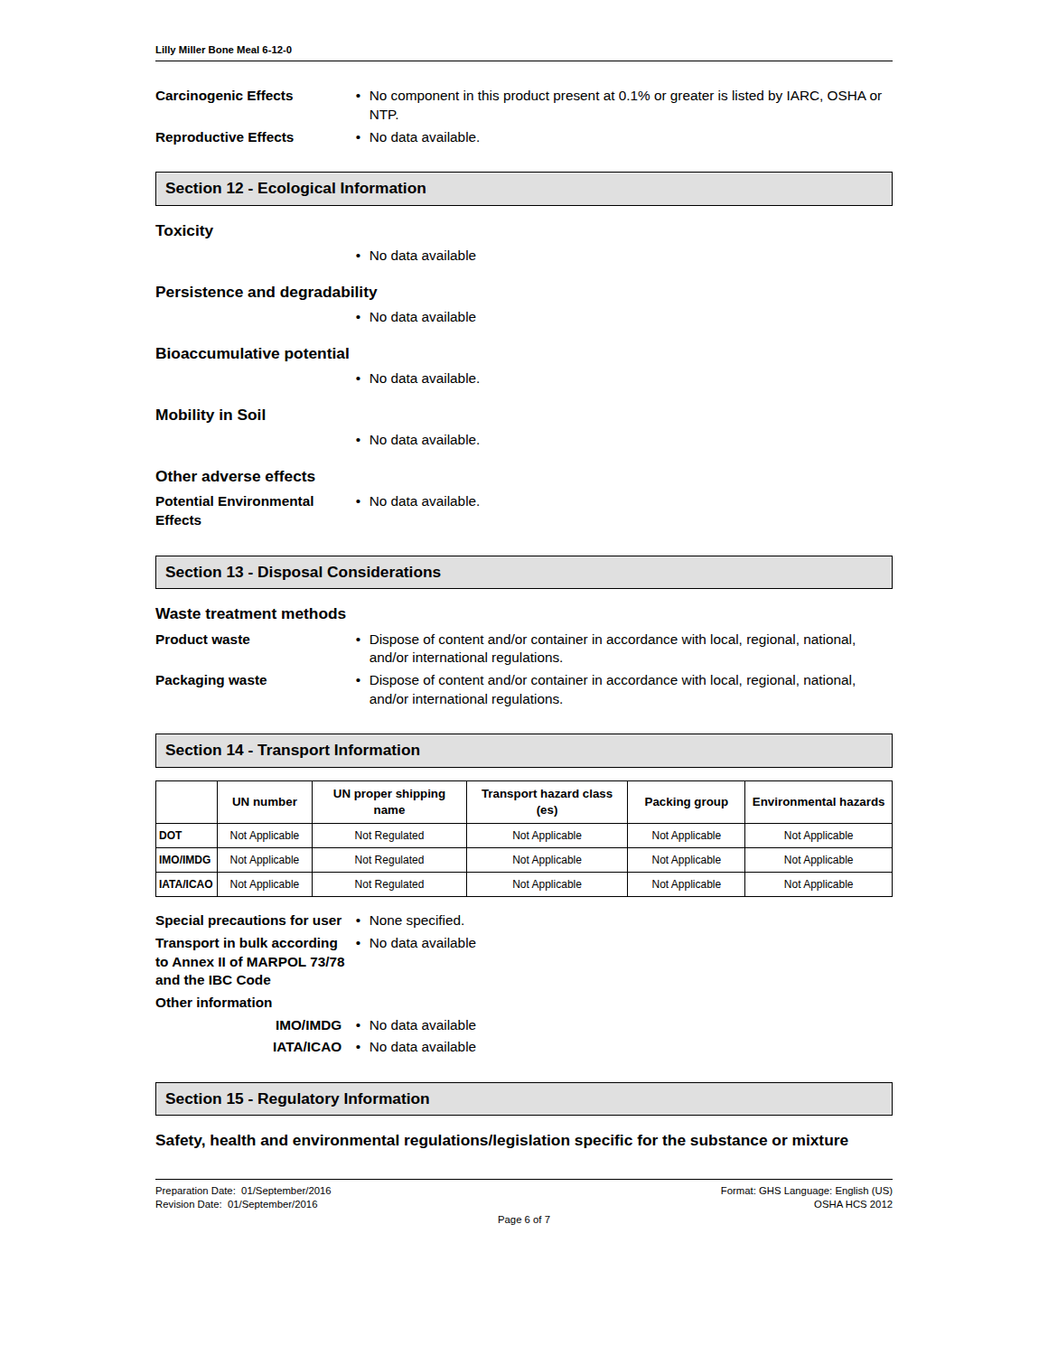Lilly Miller Bone Meal 6-12-0
| Carcinogenic Effects | • | No component in this product present at 0.1% or greater is listed by IARC, OSHA or NTP. |
| Reproductive Effects | • | No data available. |
Section 12 - Ecological Information
Toxicity
| | • | No data available |
Persistence and degradability
| | • | No data available |
Bioaccumulative potential
| | • | No data available. |
Mobility in Soil
| | • | No data available. |
Other adverse effects
| Potential Environmental Effects | • | No data available. |
Section 13 - Disposal Considerations
Waste treatment methods
| Product waste | • | Dispose of content and/or container in accordance with local, regional, national, and/or international regulations. |
| Packaging waste | • | Dispose of content and/or container in accordance with local, regional, national, and/or international regulations. |
Section 14 - Transport Information
| | UN number | UN proper shipping name | Transport hazard class (es) | Packing group | Environmental hazards |
| --- | --- | --- | --- | --- | --- |
| DOT | Not Applicable | Not Regulated | Not Applicable | Not Applicable | Not Applicable |
| IMO/IMDG | Not Applicable | Not Regulated | Not Applicable | Not Applicable | Not Applicable |
| IATA/ICAO | Not Applicable | Not Regulated | Not Applicable | Not Applicable | Not Applicable |
| Special precautions for user | • | None specified. |
| Transport in bulk according to Annex II of MARPOL 73/78 and the IBC Code | • | No data available |
| Other information | | |
| IMO/IMDG | • | No data available |
| IATA/ICAO | • | No data available |
Section 15 - Regulatory Information
Safety, health and environmental regulations/legislation specific for the substance or mixture
Preparation Date: 01/September/2016
Revision Date: 01/September/2016
Format: GHS Language: English (US)
OSHA HCS 2012
Page 6 of 7